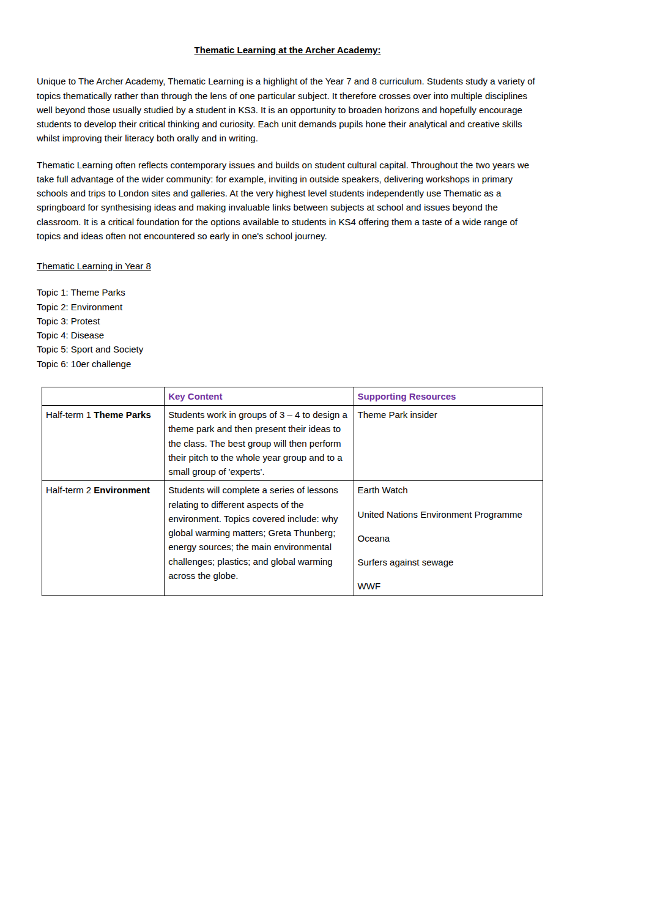Thematic Learning at the Archer Academy:
Unique to The Archer Academy, Thematic Learning is a highlight of the Year 7 and 8 curriculum. Students study a variety of topics thematically rather than through the lens of one particular subject. It therefore crosses over into multiple disciplines well beyond those usually studied by a student in KS3. It is an opportunity to broaden horizons and hopefully encourage students to develop their critical thinking and curiosity. Each unit demands pupils hone their analytical and creative skills whilst improving their literacy both orally and in writing.
Thematic Learning often reflects contemporary issues and builds on student cultural capital. Throughout the two years we take full advantage of the wider community: for example, inviting in outside speakers, delivering workshops in primary schools and trips to London sites and galleries. At the very highest level students independently use Thematic as a springboard for synthesising ideas and making invaluable links between subjects at school and issues beyond the classroom. It is a critical foundation for the options available to students in KS4 offering them a taste of a wide range of topics and ideas often not encountered so early in one's school journey.
Thematic Learning in Year 8
Topic 1: Theme Parks
Topic 2: Environment
Topic 3: Protest
Topic 4: Disease
Topic 5: Sport and Society
Topic 6: 10er challenge
| | Key Content | Supporting Resources |
| --- | --- | --- |
| Half-term 1 Theme Parks | Students work in groups of 3 – 4 to design a theme park and then present their ideas to the class. The best group will then perform their pitch to the whole year group and to a small group of 'experts'. | Theme Park insider |
| Half-term 2 Environment | Students will complete a series of lessons relating to different aspects of the environment. Topics covered include: why global warming matters; Greta Thunberg; energy sources; the main environmental challenges; plastics; and global warming across the globe. | Earth Watch United Nations Environment Programme Oceana Surfers against sewage WWF |